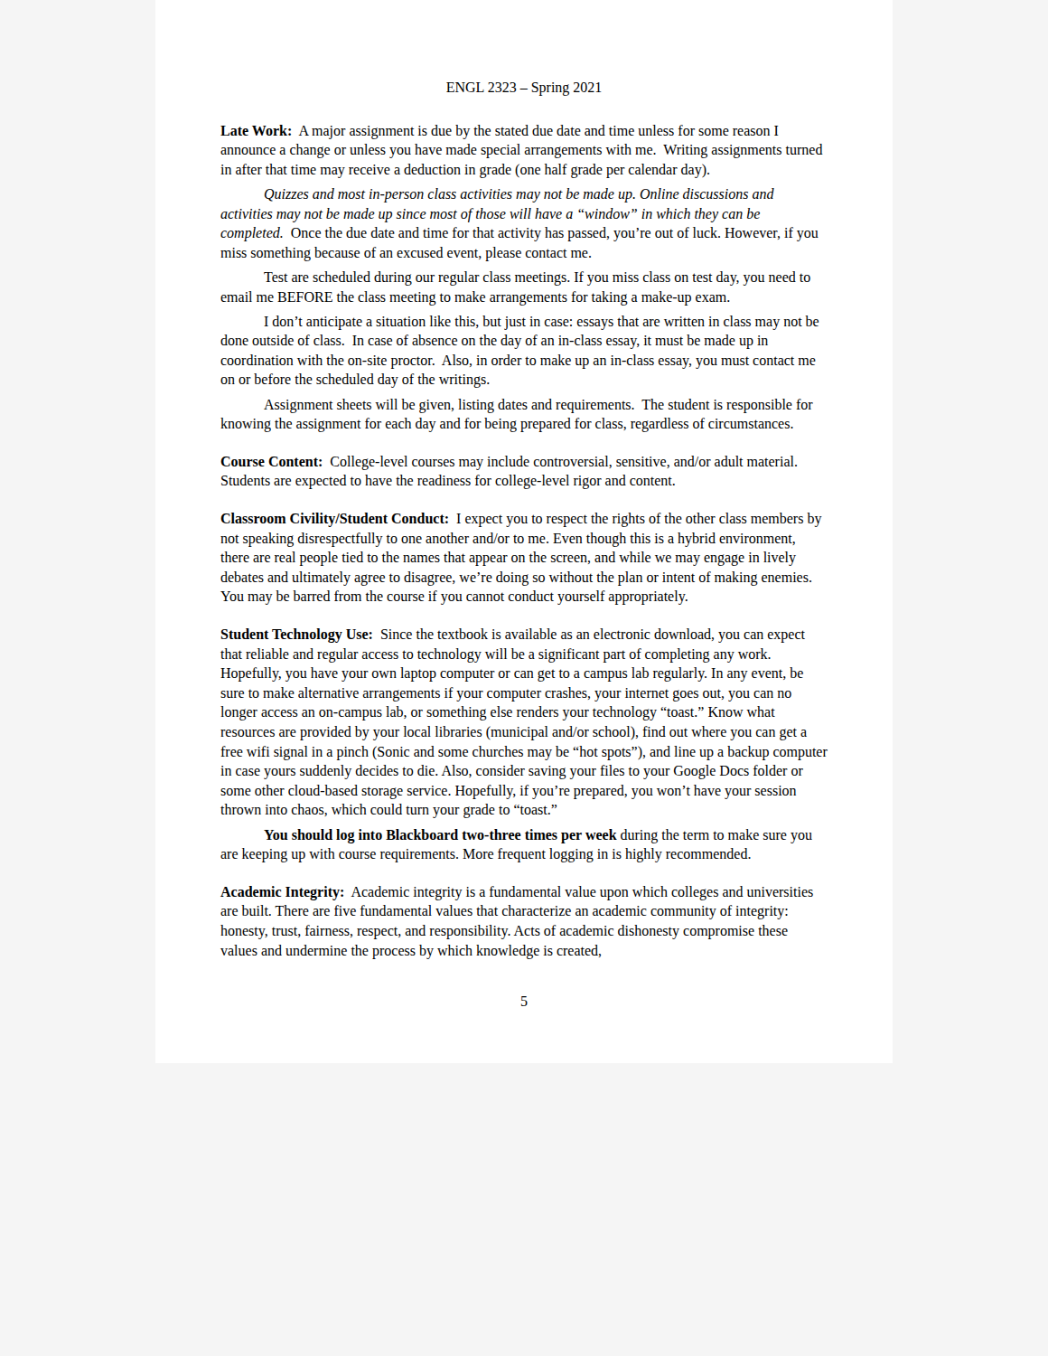ENGL 2323 – Spring 2021
Late Work: A major assignment is due by the stated due date and time unless for some reason I announce a change or unless you have made special arrangements with me. Writing assignments turned in after that time may receive a deduction in grade (one half grade per calendar day).
Quizzes and most in-person class activities may not be made up. Online discussions and activities may not be made up since most of those will have a “window” in which they can be completed. Once the due date and time for that activity has passed, you’re out of luck. However, if you miss something because of an excused event, please contact me.
Test are scheduled during our regular class meetings. If you miss class on test day, you need to email me BEFORE the class meeting to make arrangements for taking a make-up exam.
I don’t anticipate a situation like this, but just in case: essays that are written in class may not be done outside of class. In case of absence on the day of an in-class essay, it must be made up in coordination with the on-site proctor. Also, in order to make up an in-class essay, you must contact me on or before the scheduled day of the writings.
Assignment sheets will be given, listing dates and requirements. The student is responsible for knowing the assignment for each day and for being prepared for class, regardless of circumstances.
Course Content: College-level courses may include controversial, sensitive, and/or adult material. Students are expected to have the readiness for college-level rigor and content.
Classroom Civility/Student Conduct: I expect you to respect the rights of the other class members by not speaking disrespectfully to one another and/or to me. Even though this is a hybrid environment, there are real people tied to the names that appear on the screen, and while we may engage in lively debates and ultimately agree to disagree, we’re doing so without the plan or intent of making enemies. You may be barred from the course if you cannot conduct yourself appropriately.
Student Technology Use: Since the textbook is available as an electronic download, you can expect that reliable and regular access to technology will be a significant part of completing any work. Hopefully, you have your own laptop computer or can get to a campus lab regularly. In any event, be sure to make alternative arrangements if your computer crashes, your internet goes out, you can no longer access an on-campus lab, or something else renders your technology “toast.” Know what resources are provided by your local libraries (municipal and/or school), find out where you can get a free wifi signal in a pinch (Sonic and some churches may be “hot spots”), and line up a backup computer in case yours suddenly decides to die. Also, consider saving your files to your Google Docs folder or some other cloud-based storage service. Hopefully, if you’re prepared, you won’t have your session thrown into chaos, which could turn your grade to “toast.”
You should log into Blackboard two-three times per week during the term to make sure you are keeping up with course requirements. More frequent logging in is highly recommended.
Academic Integrity: Academic integrity is a fundamental value upon which colleges and universities are built. There are five fundamental values that characterize an academic community of integrity: honesty, trust, fairness, respect, and responsibility. Acts of academic dishonesty compromise these values and undermine the process by which knowledge is created,
5